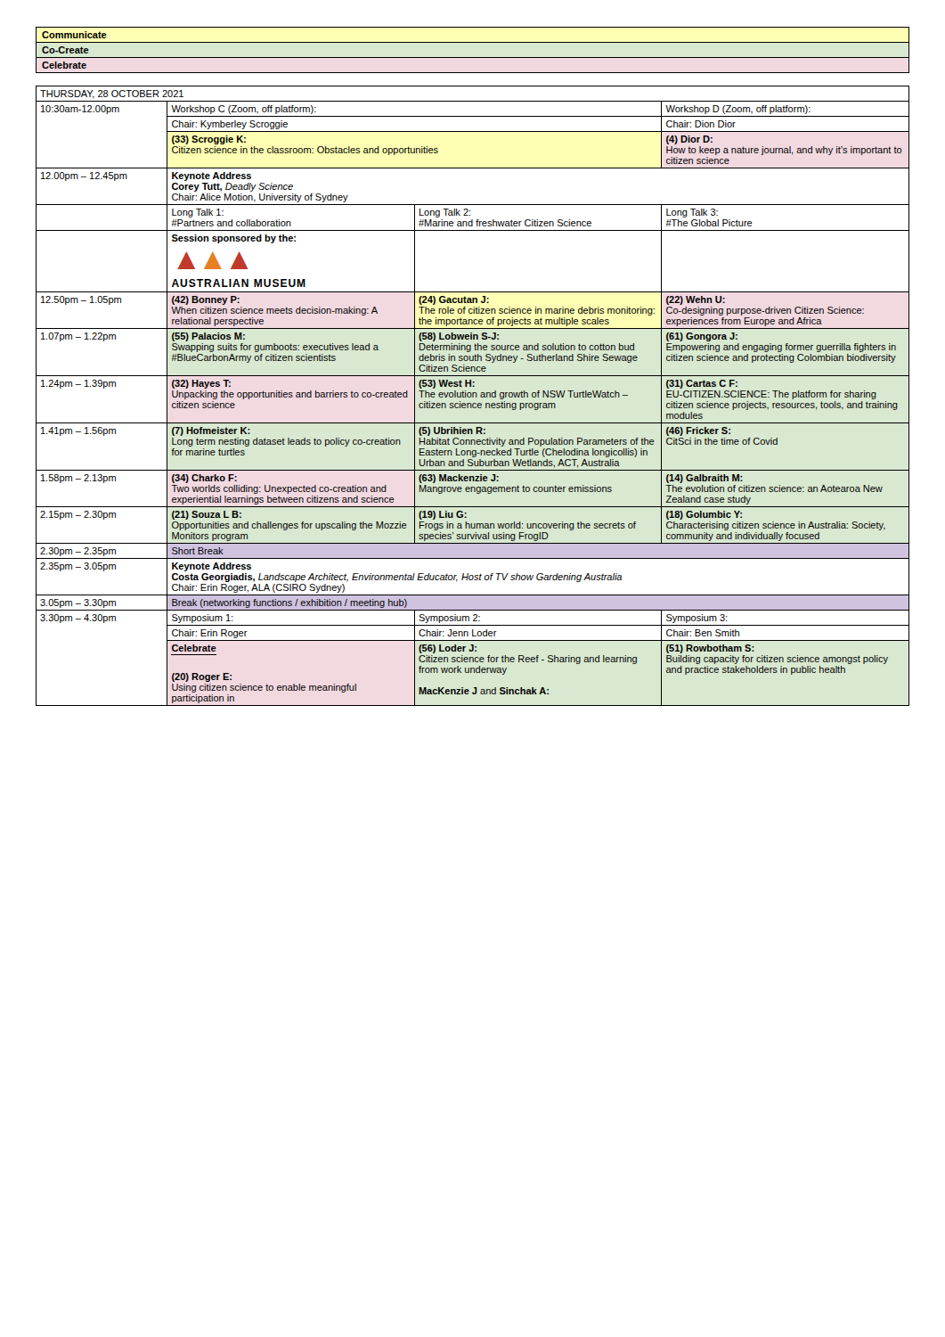| Communicate |
| Co-Create |
| Celebrate |
| THURSDAY, 28 OCTOBER 2021 |
| 10:30am-12.00pm | Workshop C (Zoom, off platform): | Workshop D (Zoom, off platform): |
| Chair: Kymberley Scroggie | Chair: Dion Dior |
| (33) Scroggie K: Citizen science in the classroom: Obstacles and opportunities | (4) Dior D: How to keep a nature journal, and why it’s important to citizen science |
| 12.00pm – 12.45pm | Keynote Address Corey Tutt, Deadly Science Chair: Alice Motion, University of Sydney |
| | Long Talk 1: #Partners and collaboration | Long Talk 2: #Marine and freshwater Citizen Science | Long Talk 3: #The Global Picture |
| | Session sponsored by the: ▲ ▲ ▲ AUSTRALIAN MUSEUM | | |
| 12.50pm – 1.05pm | (42) Bonney P: When citizen science meets decision-making: A relational perspective | (24) Gacutan J: The role of citizen science in marine debris monitoring: the importance of projects at multiple scales | (22) Wehn U: Co-designing purpose-driven Citizen Science: experiences from Europe and Africa |
| 1.07pm – 1.22pm | (55) Palacios M: Swapping suits for gumboots: executives lead a #BlueCarbonArmy of citizen scientists | (58) Lobwein S-J: Determining the source and solution to cotton bud debris in south Sydney - Sutherland Shire Sewage Citizen Science | (61) Gongora J: Empowering and engaging former guerrilla fighters in citizen science and protecting Colombian biodiversity |
| 1.24pm – 1.39pm | (32) Hayes T: Unpacking the opportunities and barriers to co-created citizen science | (53) West H: The evolution and growth of NSW TurtleWatch – citizen science nesting program | (31) Cartas C F: EU-CITIZEN.SCIENCE: The platform for sharing citizen science projects, resources, tools, and training modules |
| 1.41pm – 1.56pm | (7) Hofmeister K: Long term nesting dataset leads to policy co-creation for marine turtles | (5) Ubrihien R: Habitat Connectivity and Population Parameters of the Eastern Long-necked Turtle (Chelodina longicollis) in Urban and Suburban Wetlands, ACT, Australia | (46) Fricker S: CitSci in the time of Covid |
| 1.58pm – 2.13pm | (34) Charko F: Two worlds colliding: Unexpected co-creation and experiential learnings between citizens and science | (63) Mackenzie J: Mangrove engagement to counter emissions | (14) Galbraith M: The evolution of citizen science: an Aotearoa New Zealand case study |
| 2.15pm – 2.30pm | (21) Souza L B: Opportunities and challenges for upscaling the Mozzie Monitors program | (19) Liu G: Frogs in a human world: uncovering the secrets of species’ survival using FrogID | (18) Golumbic Y: Characterising citizen science in Australia: Society, community and individually focused |
| 2.30pm – 2.35pm | Short Break |
| 2.35pm – 3.05pm | Keynote Address Costa Georgiadis, Landscape Architect, Environmental Educator, Host of TV show Gardening Australia Chair: Erin Roger, ALA (CSIRO Sydney) |
| 3.05pm – 3.30pm | Break (networking functions / exhibition / meeting hub) |
| 3.30pm – 4.30pm | Symposium 1: | Symposium 2: | Symposium 3: |
| Chair: Erin Roger | Chair: Jenn Loder | Chair: Ben Smith |
| Celebrate (20) Roger E: Using citizen science to enable meaningful participation in | (56) Loder J: Citizen science for the Reef - Sharing and learning from work underway MacKenzie J and Sinchak A: | (51) Rowbotham S: Building capacity for citizen science amongst policy and practice stakeholders in public health |